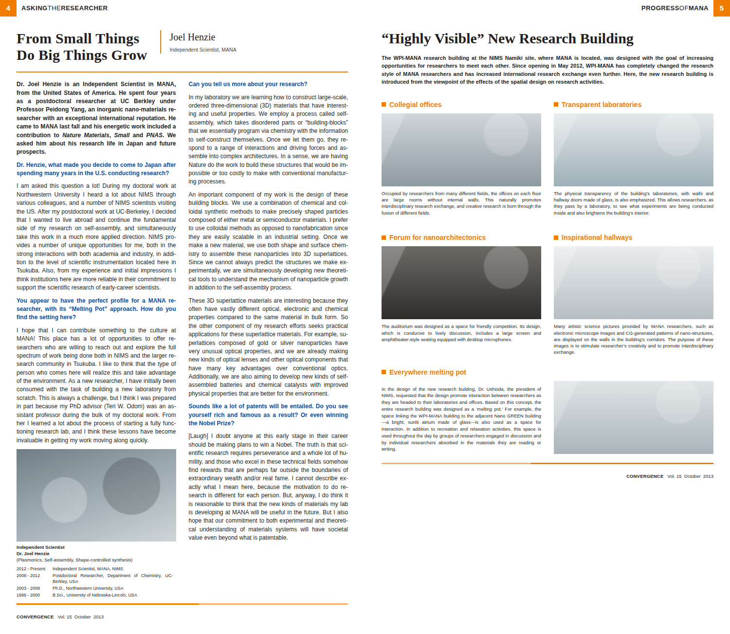4
ASKING THE RESEARCHER
From Small Things
Do Big Things Grow
Joel Henzie
Independent Scientist, MANA
Dr. Joel Henzie is an Independent Scientist in MANA, from the United States of America. He spent four years as a postdoctoral researcher at UC Berkley under Professor Peidong Yang, an inorganic nano-materials researcher with an exceptional international reputation. He came to MANA last fall and his energetic work included a contribution to Nature Materials, Small and PNAS. We asked him about his research life in Japan and future prospects.
Dr. Henzie, what made you decide to come to Japan after spending many years in the U.S. conducting research?
I am asked this question a lot! During my doctoral work at Northwestern University I heard a lot about NIMS through various colleagues, and a number of NIMS scientists visiting the US. After my postdoctoral work at UC-Berkeley, I decided that I wanted to live abroad and continue the fundamental side of my research on self-assembly, and simultaneously take this work in a much more applied direction. NIMS provides a number of unique opportunities for me, both in the strong interactions with both academia and industry, in addition to the level of scientific instrumentation located here in Tsukuba. Also, from my experience and initial impressions I think institutions here are more reliable in their commitment to support the scientific research of early-career scientists.
You appear to have the perfect profile for a MANA researcher, with its “Melting Pot” approach. How do you find the setting here?
I hope that I can contribute something to the culture at MANA! This place has a lot of opportunities to offer researchers who are willing to reach out and explore the full spectrum of work being done both in NIMS and the larger research community in Tsukuba. I like to think that the type of person who comes here will realize this and take advantage of the environment. As a new researcher, I have initially been consumed with the task of building a new laboratory from scratch. This is always a challenge, but I think I was prepared in part because my PhD advisor (Teri W. Odom) was an assistant professor during the bulk of my doctoral work. From her I learned a lot about the process of starting a fully functioning research lab, and I think these lessons have become invaluable in getting my work moving along quickly.
Independent Scientist
Dr. Joel Henzie
(Plasmonics, Self-assembly, Shape-controlled synthesis)
| 2012 - Present | Independent Scientist, MANA, NIMS |
| 2008 - 2012 | Postdoctoral Researcher, Department of Chemistry, UC-Berkley, USA |
| 2003 - 2008 | Ph.D., Northwestern University, USA |
| 1996 - 2000 | B.Sci., University of Nebraska-Lincoln, USA |
Can you tell us more about your research?
In my laboratory we are learning how to construct large-scale, ordered three-dimensional (3D) materials that have interesting and useful properties. We employ a process called self-assembly, which takes disordered parts or “building-blocks” that we essentially program via chemistry with the information to self-construct themselves. Once we let them go, they respond to a range of interactions and driving forces and assemble into complex architectures. In a sense, we are having Nature do the work to build these structures that would be impossible or too costly to make with conventional manufacturing processes.
An important component of my work is the design of these building blocks. We use a combination of chemical and colloidal synthetic methods to make precisely shaped particles composed of either metal or semiconductor materials. I prefer to use colloidal methods as opposed to nanofabrication since they are easily scalable in an industrial setting. Once we make a new material, we use both shape and surface chemistry to assemble these nanoparticles into 3D superlattices. Since we cannot always predict the structures we make experimentally, we are simultaneously developing new theoretical tools to understand the mechanism of nanoparticle growth in addition to the self-assembly process.
These 3D superlattice materials are interesting because they often have vastly different optical, electronic and chemical properties compared to the same material in bulk form. So the other component of my research efforts seeks practical applications for these superlattice materials. For example, superlattices composed of gold or silver nanoparticles have very unusual optical properties, and we are already making new kinds of optical lenses and other optical components that have many key advantages over conventional optics. Additionally, we are also aiming to develop new kinds of self-assembled batteries and chemical catalysts with improved physical properties that are better for the environment.
Sounds like a lot of patents will be entailed. Do you see yourself rich and famous as a result? Or even winning the Nobel Prize?
[Laugh] I doubt anyone at this early stage in their career should be making plans to win a Nobel. The truth is that scientific research requires perseverance and a whole lot of humility, and those who excel in these technical fields somehow find rewards that are perhaps far outside the boundaries of extraordinary wealth and/or real fame. I cannot describe exactly what I mean here, because the motivation to do research is different for each person. But, anyway, I do think it is reasonable to think that the new kinds of materials my lab is developing at MANA will be useful in the future. But I also hope that our commitment to both experimental and theoretical understanding of materials systems will have societal value even beyond what is patentable.
CONVERGENCE Vol. 15 October 2013
5
PROGRESS OF MANA
“Highly Visible” New Research Building
The WPI-MANA research building at the NIMS Namiki site, where MANA is located, was designed with the goal of increasing opportunities for researchers to meet each other. Since opening in May 2012, WPI-MANA has completely changed the research style of MANA researchers and has increased international research exchange even further. Here, the new research building is introduced from the viewpoint of the effects of the spatial design on research activities.
Collegial offices
Occupied by researchers from many different fields, the offices on each floor are large rooms without internal walls. This naturally promotes interdisciplinary research exchange, and creative research is born through the fusion of different fields.
Transparent laboratories
The physical transparency of the building’s laboratories, with walls and hallway doors made of glass, is also emphasized. This allows researchers, as they pass by a laboratory, to see what experiments are being conducted inside and also brightens the building’s interior.
Forum for nanoarchitectonics
The auditorium was designed as a space for friendly competition. Its design, which is conducive to lively discussion, includes a large screen and amphitheater-style seating equipped with desktop microphones.
Inspirational hallways
Many artistic science pictures provided by MANA researchers, such as electronic microscope images and CG-generated patterns of nano-structures, are displayed on the walls in the building’s corridors. The purpose of these images is to stimulate researcher’s creativity and to promote interdisciplinary exchange.
Everywhere melting pot
In the design of the new research building, Dr. Ushioda, the president of NIMS, requested that the design promote interaction between researchers as they are headed to their laboratories and offices. Based on this concept, the entire research building was designed as a ‘melting pot.’ For example, the space linking the WPI-MANA building to the adjacent Nano GREEN building—a bright, sunlit atrium made of glass—is also used as a space for interaction. In addition to recreation and relaxation activities, this space is used throughout the day by groups of researchers engaged in discussion and by individual researchers absorbed in the materials they are reading or writing.
CONVERGENCE Vol. 15 October 2013